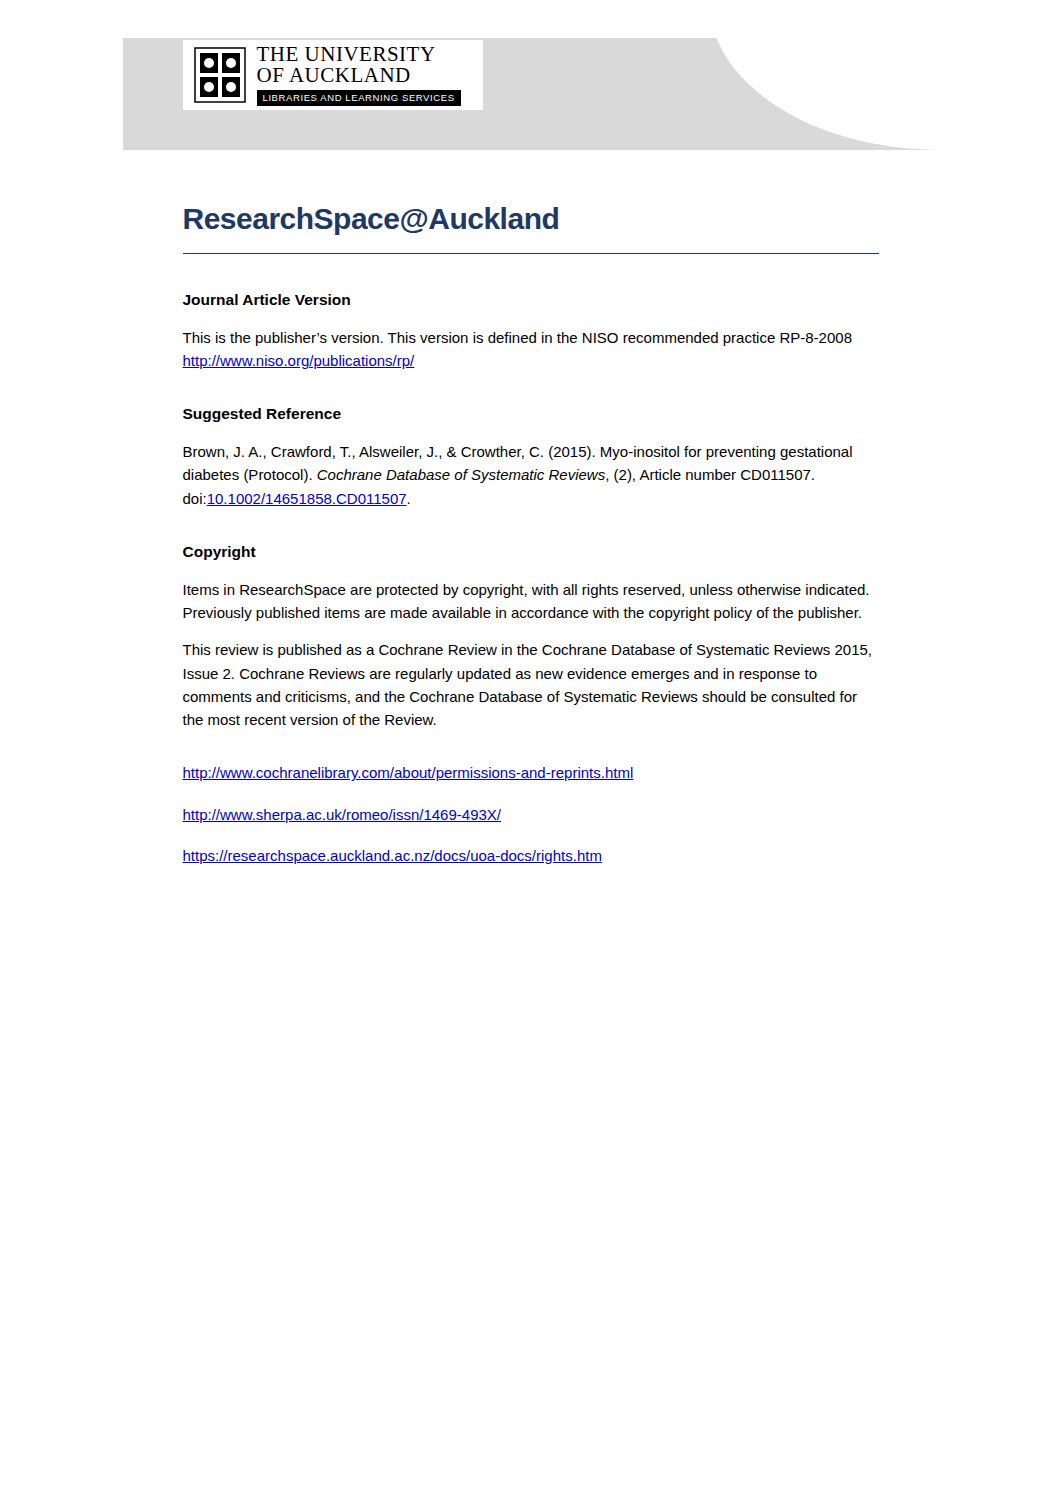The University
of Auckland
Libraries and Learning Services
ResearchSpace@Auckland
Journal Article Version
This is the publisher’s version. This version is defined in the NISO recommended practice RP-8-2008 http://www.niso.org/publications/rp/
Suggested Reference
Brown, J. A., Crawford, T., Alsweiler, J., & Crowther, C. (2015). Myo-inositol for preventing gestational diabetes (Protocol). Cochrane Database of Systematic Reviews, (2), Article number CD011507. doi:10.1002/14651858.CD011507.
Copyright
Items in ResearchSpace are protected by copyright, with all rights reserved, unless otherwise indicated. Previously published items are made available in accordance with the copyright policy of the publisher.
This review is published as a Cochrane Review in the Cochrane Database of Systematic Reviews 2015, Issue 2. Cochrane Reviews are regularly updated as new evidence emerges and in response to comments and criticisms, and the Cochrane Database of Systematic Reviews should be consulted for the most recent version of the Review.
http://www.cochranelibrary.com/about/permissions-and-reprints.html
http://www.sherpa.ac.uk/romeo/issn/1469-493X/
https://researchspace.auckland.ac.nz/docs/uoa-docs/rights.htm